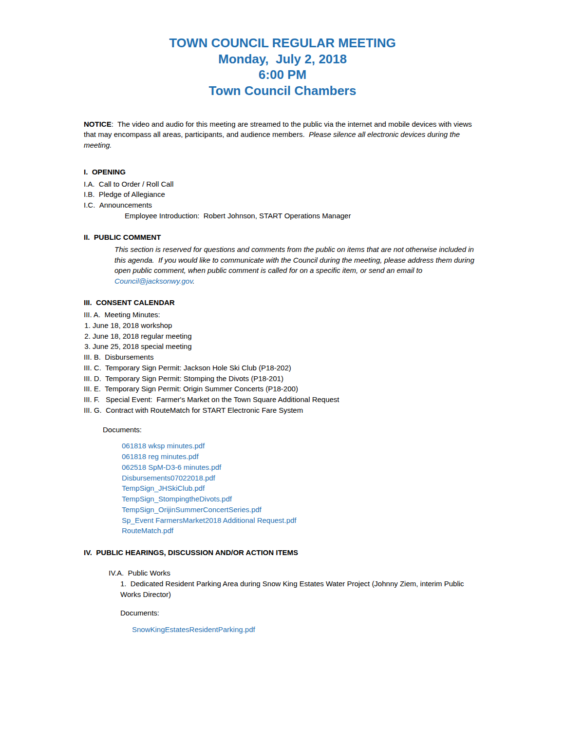TOWN COUNCIL REGULAR MEETING Monday, July 2, 2018 6:00 PM Town Council Chambers
NOTICE: The video and audio for this meeting are streamed to the public via the internet and mobile devices with views that may encompass all areas, participants, and audience members. Please silence all electronic devices during the meeting.
I. OPENING
I.A. Call to Order / Roll Call
I.B. Pledge of Allegiance
I.C. Announcements
Employee Introduction: Robert Johnson, START Operations Manager
II. PUBLIC COMMENT
This section is reserved for questions and comments from the public on items that are not otherwise included in this agenda. If you would like to communicate with the Council during the meeting, please address them during open public comment, when public comment is called for on a specific item, or send an email to Council@jacksonwy.gov.
III. CONSENT CALENDAR
III. A. Meeting Minutes:
June 18, 2018 workshop
June 18, 2018 regular meeting
June 25, 2018 special meeting
III. B. Disbursements
III. C. Temporary Sign Permit: Jackson Hole Ski Club (P18-202)
III. D. Temporary Sign Permit: Stomping the Divots (P18-201)
III. E. Temporary Sign Permit: Origin Summer Concerts (P18-200)
III. F. Special Event: Farmer's Market on the Town Square Additional Request
III. G. Contract with RouteMatch for START Electronic Fare System
Documents:
061818 wksp minutes.pdf 061818 reg minutes.pdf 062518 SpM-D3-6 minutes.pdf Disbursements07022018.pdf TempSign_JHSkiClub.pdf TempSign_StompingtheDivots.pdf TempSign_OrijinSummerConcertSeries.pdf Sp_Event FarmersMarket2018 Additional Request.pdf RouteMatch.pdf
IV. PUBLIC HEARINGS, DISCUSSION AND/OR ACTION ITEMS
IV.A. Public Works
1. Dedicated Resident Parking Area during Snow King Estates Water Project (Johnny Ziem, interim Public Works Director)
Documents:
SnowKingEstatesResidentParking.pdf